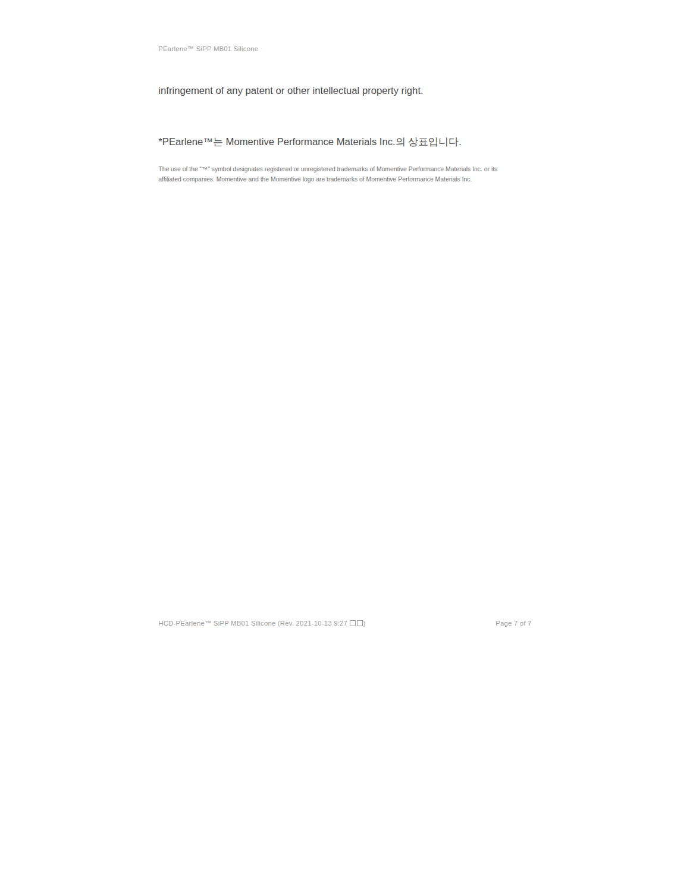PEarlene™ SiPP MB01 Silicone
infringement of any patent or other intellectual property right.
*PEarlene™는 Momentive Performance Materials Inc.의 상표입니다.
The use of the “™” symbol designates registered or unregistered trademarks of Momentive Performance Materials Inc. or its affiliated companies. Momentive and the Momentive logo are trademarks of Momentive Performance Materials Inc.
HCD-PEarlene™ SiPP MB01 Silicone (Rev. 2021-10-13 9:27 )
Page 7 of 7